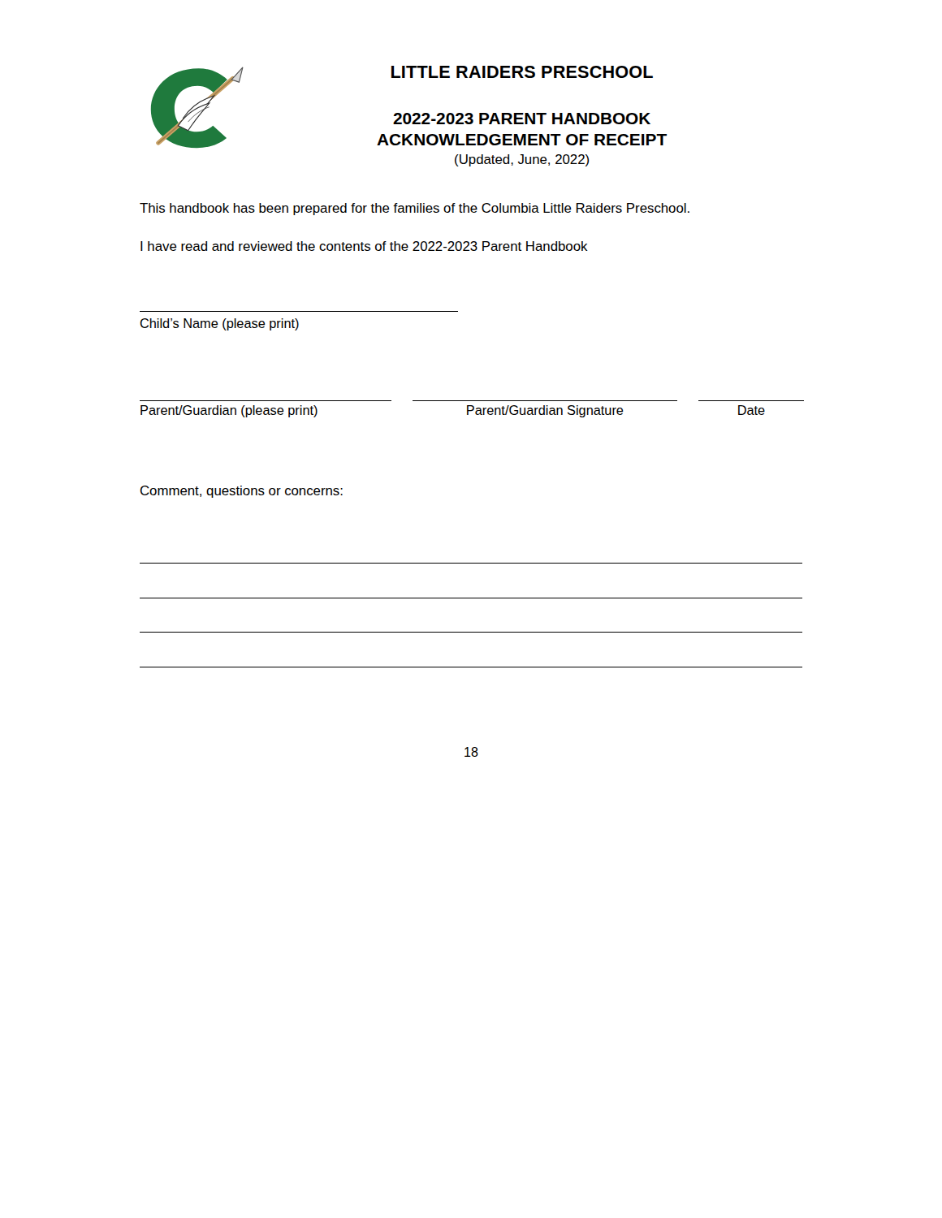LITTLE RAIDERS PRESCHOOL
2022-2023 PARENT HANDBOOK
ACKNOWLEDGEMENT OF RECEIPT
(Updated, June, 2022)
This handbook has been prepared for the families of the Columbia Little Raiders Preschool.
I have read and reviewed the contents of the 2022-2023 Parent Handbook
Child’s Name (please print)
Parent/Guardian (please print)
Parent/Guardian Signature
Date
Comment, questions or concerns:
18